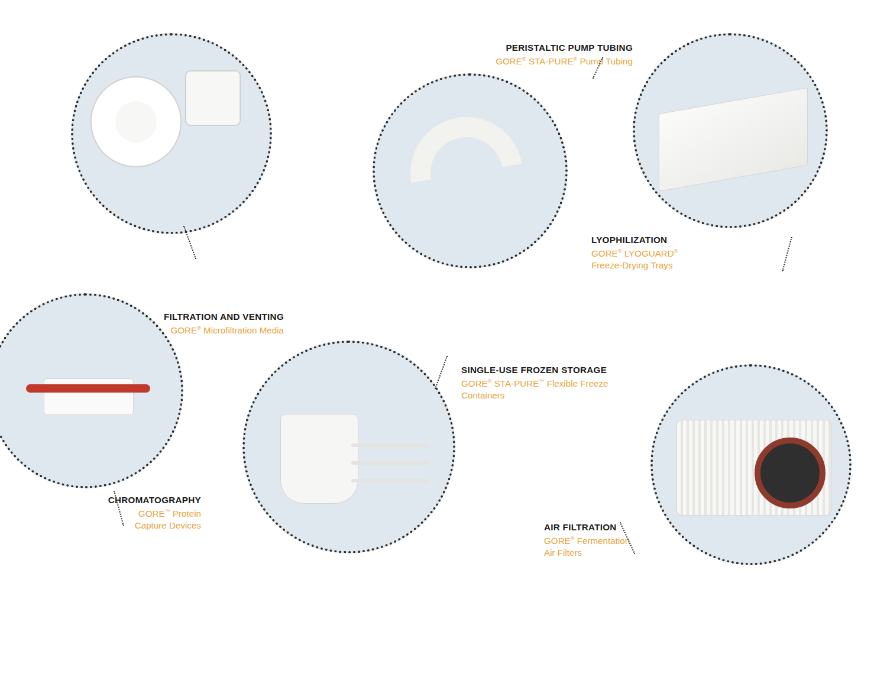Filtration and Venting
GORE® Microfiltration Media
Peristaltic Pump Tubing
GORE® STA-PURE® Pump Tubing
Lyophilization
GORE® LYOGUARD®
Freeze-Drying Trays
Chromatography
GORE™ Protein
Capture Devices
Single-Use Frozen Storage
GORE® STA-PURE™ Flexible Freeze Containers
Air Filtration
GORE® Fermentation
Air Filters